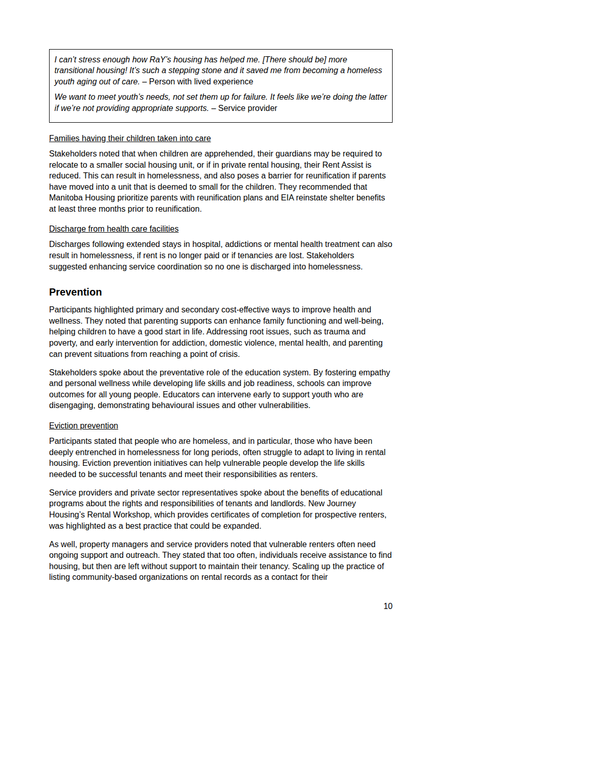I can’t stress enough how RaY’s housing has helped me. [There should be] more transitional housing! It’s such a stepping stone and it saved me from becoming a homeless youth aging out of care. – Person with lived experience
We want to meet youth’s needs, not set them up for failure. It feels like we’re doing the latter if we’re not providing appropriate supports. – Service provider
Families having their children taken into care
Stakeholders noted that when children are apprehended, their guardians may be required to relocate to a smaller social housing unit, or if in private rental housing, their Rent Assist is reduced. This can result in homelessness, and also poses a barrier for reunification if parents have moved into a unit that is deemed to small for the children. They recommended that Manitoba Housing prioritize parents with reunification plans and EIA reinstate shelter benefits at least three months prior to reunification.
Discharge from health care facilities
Discharges following extended stays in hospital, addictions or mental health treatment can also result in homelessness, if rent is no longer paid or if tenancies are lost. Stakeholders suggested enhancing service coordination so no one is discharged into homelessness.
Prevention
Participants highlighted primary and secondary cost-effective ways to improve health and wellness. They noted that parenting supports can enhance family functioning and well-being, helping children to have a good start in life. Addressing root issues, such as trauma and poverty, and early intervention for addiction, domestic violence, mental health, and parenting can prevent situations from reaching a point of crisis.
Stakeholders spoke about the preventative role of the education system. By fostering empathy and personal wellness while developing life skills and job readiness, schools can improve outcomes for all young people. Educators can intervene early to support youth who are disengaging, demonstrating behavioural issues and other vulnerabilities.
Eviction prevention
Participants stated that people who are homeless, and in particular, those who have been deeply entrenched in homelessness for long periods, often struggle to adapt to living in rental housing. Eviction prevention initiatives can help vulnerable people develop the life skills needed to be successful tenants and meet their responsibilities as renters.
Service providers and private sector representatives spoke about the benefits of educational programs about the rights and responsibilities of tenants and landlords. New Journey Housing’s Rental Workshop, which provides certificates of completion for prospective renters, was highlighted as a best practice that could be expanded.
As well, property managers and service providers noted that vulnerable renters often need ongoing support and outreach. They stated that too often, individuals receive assistance to find housing, but then are left without support to maintain their tenancy. Scaling up the practice of listing community-based organizations on rental records as a contact for their
10